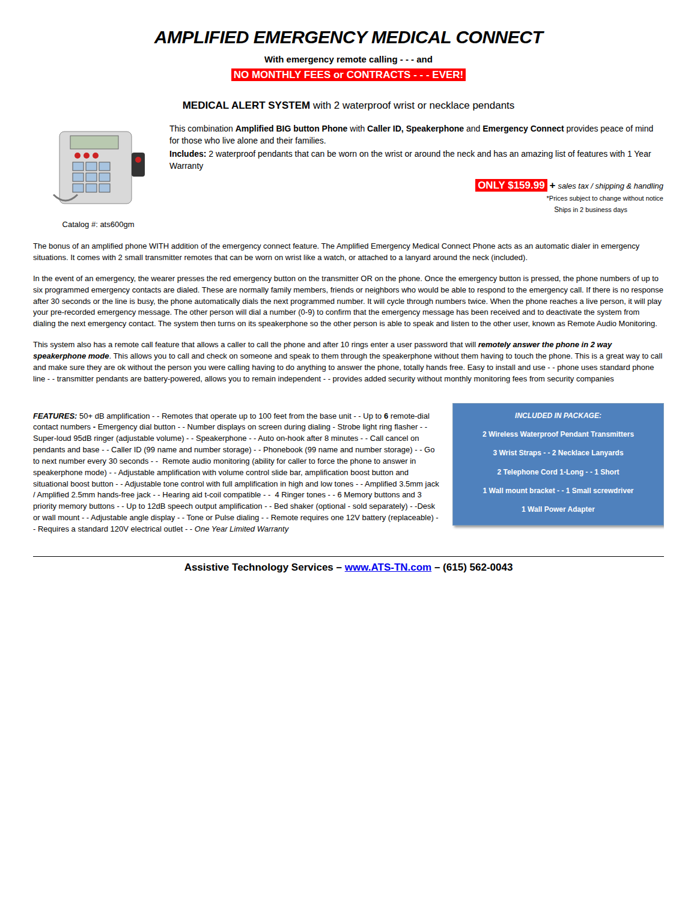AMPLIFIED EMERGENCY MEDICAL CONNECT
With emergency remote calling - - - and
NO MONTHLY FEES or CONTRACTS - - - EVER!
MEDICAL ALERT SYSTEM with 2 waterproof wrist or necklace pendants
| Catalog #: ats600gm | This combination Amplified BIG button Phone with Caller ID, Speakerphone and Emergency Connect provides peace of mind for those who live alone and their families. Includes: 2 waterproof pendants that can be worn on the wrist or around the neck and has an amazing list of features with 1 Year Warranty ONLY $159.99 + sales tax / shipping & handling *Prices subject to change without notice S hips in 2 business days |
The bonus of an amplified phone WITH addition of the emergency connect feature. The Amplified Emergency Medical Connect Phone acts as an automatic dialer in emergency situations. It comes with 2 small transmitter remotes that can be worn on wrist like a watch, or attached to a lanyard around the neck (included).
In the event of an emergency, the wearer presses the red emergency button on the transmitter OR on the phone. Once the emergency button is pressed, the phone numbers of up to six programmed emergency contacts are dialed. These are normally family members, friends or neighbors who would be able to respond to the emergency call. If there is no response after 30 seconds or the line is busy, the phone automatically dials the next programmed number. It will cycle through numbers twice. When the phone reaches a live person, it will play your pre-recorded emergency message. The other person will dial a number (0-9) to confirm that the emergency message has been received and to deactivate the system from dialing the next emergency contact. The system then turns on its speakerphone so the other person is able to speak and listen to the other user, known as Remote Audio Monitoring.
This system also has a remote call feature that allows a caller to call the phone and after 10 rings enter a user password that will remotely answer the phone in 2 way speakerphone mode. This allows you to call and check on someone and speak to them through the speakerphone without them having to touch the phone. This is a great way to call and make sure they are ok without the person you were calling having to do anything to answer the phone, totally hands free. Easy to install and use - - phone uses standard phone line - - transmitter pendants are battery-powered, allows you to remain independent - - provides added security without monthly monitoring fees from security companies
INCLUDED IN PACKAGE:
2 Wireless Waterproof Pendant Transmitters
3 Wrist Straps - - 2 Necklace Lanyards
2 Telephone Cord 1-Long - - 1 Short
1 Wall mount bracket - - 1 Small screwdriver
1 Wall Power Adapter
FEATURES: 50+ dB amplification - - Remotes that operate up to 100 feet from the base unit - - Up to 6 remote-dial contact numbers - Emergency dial button - - Number displays on screen during dialing - Strobe light ring flasher - - Super-loud 95dB ringer (adjustable volume) - - Speakerphone - - Auto on-hook after 8 minutes - - Call cancel on pendants and base - - Caller ID (99 name and number storage) - - Phonebook (99 name and number storage) - - Go to next number every 30 seconds - - Remote audio monitoring (ability for caller to force the phone to answer in speakerphone mode) - - Adjustable amplification with volume control slide bar, amplification boost button and situational boost button - - Adjustable tone control with full amplification in high and low tones - - Amplified 3.5mm jack / Amplified 2.5mm hands-free jack - - Hearing aid t-coil compatible - - 4 Ringer tones - - 6 Memory buttons and 3 priority memory buttons - - Up to 12dB speech output amplification - - Bed shaker (optional - sold separately) - -Desk or wall mount - - Adjustable angle display - - Tone or Pulse dialing - - Remote requires one 12V battery (replaceable) - - Requires a standard 120V electrical outlet - - One Year Limited Warranty
Assistive Technology Services – www.ATS-TN.com – (615) 562-0043